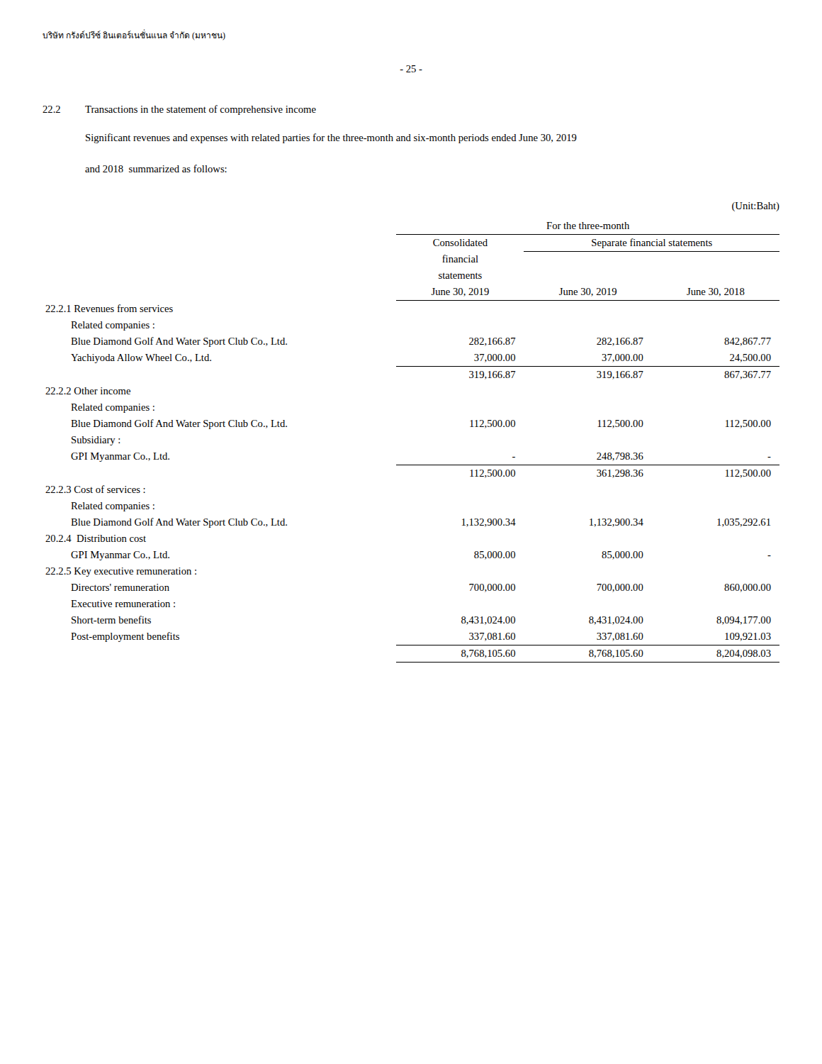บริษัท กรังด์ปรีซ์ อินเตอร์เนชั่นแนล จำกัด (มหาชน)
- 25 -
22.2
Transactions in the statement of comprehensive income
Significant revenues and expenses with related parties for the three-month and six-month periods ended June 30, 2019
and 2018 summarized as follows:
(Unit:Baht)
| | For the three-month |
| | Consolidated | Separate financial statements |
| | financial | | |
| | statements | | |
| | June 30, 2019 | June 30, 2019 | June 30, 2018 |
| 22.2.1 Revenues from services | | | |
| Related companies : | | | |
| Blue Diamond Golf And Water Sport Club Co., Ltd. | 282,166.87 | 282,166.87 | 842,867.77 |
| Yachiyoda Allow Wheel Co., Ltd. | 37,000.00 | 37,000.00 | 24,500.00 |
| | 319,166.87 | 319,166.87 | 867,367.77 |
| 22.2.2 Other income | | | |
| Related companies : | | | |
| Blue Diamond Golf And Water Sport Club Co., Ltd. | 112,500.00 | 112,500.00 | 112,500.00 |
| Subsidiary : | | | |
| GPI Myanmar Co., Ltd. | - | 248,798.36 | - |
| | 112,500.00 | 361,298.36 | 112,500.00 |
| 22.2.3 Cost of services : | | | |
| Related companies : | | | |
| Blue Diamond Golf And Water Sport Club Co., Ltd. | 1,132,900.34 | 1,132,900.34 | 1,035,292.61 |
| 20.2.4 Distribution cost | | | |
| GPI Myanmar Co., Ltd. | 85,000.00 | 85,000.00 | - |
| 22.2.5 Key executive remuneration : | | | |
| Directors' remuneration | 700,000.00 | 700,000.00 | 860,000.00 |
| Executive remuneration : | | | |
| Short-term benefits | 8,431,024.00 | 8,431,024.00 | 8,094,177.00 |
| Post-employment benefits | 337,081.60 | 337,081.60 | 109,921.03 |
| | 8,768,105.60 | 8,768,105.60 | 8,204,098.03 |